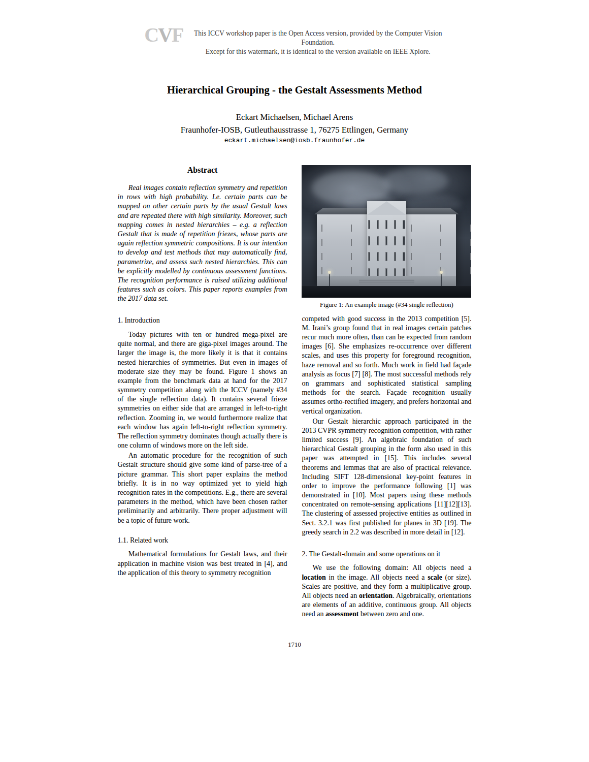CVF
This ICCV workshop paper is the Open Access version, provided by the Computer Vision Foundation.
Except for this watermark, it is identical to the version available on IEEE Xplore.
Hierarchical Grouping - the Gestalt Assessments Method
Eckart Michaelsen, Michael Arens
Fraunhofer-IOSB, Gutleuthausstrasse 1, 76275 Ettlingen, Germany
eckart.michaelsen@iosb.fraunhofer.de
Abstract
Real images contain reflection symmetry and repetition in rows with high probability. I.e. certain parts can be mapped on other certain parts by the usual Gestalt laws and are repeated there with high similarity. Moreover, such mapping comes in nested hierarchies – e.g. a reflection Gestalt that is made of repetition friezes, whose parts are again reflection symmetric compositions. It is our intention to develop and test methods that may automatically find, parametrize, and assess such nested hierarchies. This can be explicitly modelled by continuous assessment functions. The recognition performance is raised utilizing additional features such as colors. This paper reports examples from the 2017 data set.
1. Introduction
Today pictures with ten or hundred mega-pixel are quite normal, and there are giga-pixel images around. The larger the image is, the more likely it is that it contains nested hierarchies of symmetries. But even in images of moderate size they may be found. Figure 1 shows an example from the benchmark data at hand for the 2017 symmetry competition along with the ICCV (namely #34 of the single reflection data). It contains several frieze symmetries on either side that are arranged in left-to-right reflection. Zooming in, we would furthermore realize that each window has again left-to-right reflection symmetry. The reflection symmetry dominates though actually there is one column of windows more on the left side.
An automatic procedure for the recognition of such Gestalt structure should give some kind of parse-tree of a picture grammar. This short paper explains the method briefly. It is in no way optimized yet to yield high recognition rates in the competitions. E.g., there are several parameters in the method, which have been chosen rather preliminarily and arbitrarily. There proper adjustment will be a topic of future work.
1.1. Related work
Mathematical formulations for Gestalt laws, and their application in machine vision was best treated in [4], and the application of this theory to symmetry recognition
Figure 1: An example image (#34 single reflection)
competed with good success in the 2013 competition [5]. M. Irani’s group found that in real images certain patches recur much more often, than can be expected from random images [6]. She emphasizes re-occurrence over different scales, and uses this property for foreground recognition, haze removal and so forth. Much work in field had façade analysis as focus [7] [8]. The most successful methods rely on grammars and sophisticated statistical sampling methods for the search. Façade recognition usually assumes ortho-rectified imagery, and prefers horizontal and vertical organization.
Our Gestalt hierarchic approach participated in the 2013 CVPR symmetry recognition competition, with rather limited success [9]. An algebraic foundation of such hierarchical Gestalt grouping in the form also used in this paper was attempted in [15]. This includes several theorems and lemmas that are also of practical relevance. Including SIFT 128-dimensional key-point features in order to improve the performance following [1] was demonstrated in [10]. Most papers using these methods concentrated on remote-sensing applications [11][12][13]. The clustering of assessed projective entities as outlined in Sect. 3.2.1 was first published for planes in 3D [19]. The greedy search in 2.2 was described in more detail in [12].
2. The Gestalt-domain and some operations on it
We use the following domain: All objects need a location in the image. All objects need a scale (or size). Scales are positive, and they form a multiplicative group. All objects need an orientation. Algebraically, orientations are elements of an additive, continuous group. All objects need an assessment between zero and one.
1710